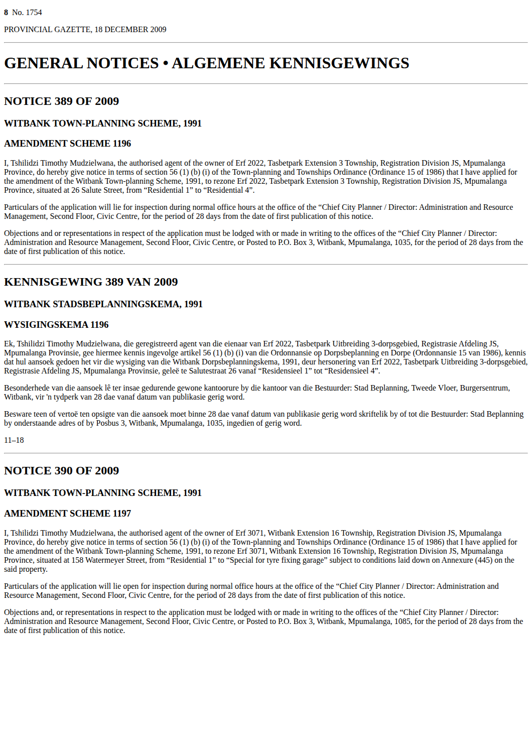8 No. 1754
PROVINCIAL GAZETTE, 18 DECEMBER 2009
GENERAL NOTICES • ALGEMENE KENNISGEWINGS
NOTICE 389 OF 2009
WITBANK TOWN-PLANNING SCHEME, 1991
AMENDMENT SCHEME 1196
I, Tshilidzi Timothy Mudzielwana, the authorised agent of the owner of Erf 2022, Tasbetpark Extension 3 Township, Registration Division JS, Mpumalanga Province, do hereby give notice in terms of section 56 (1) (b) (i) of the Town-planning and Townships Ordinance (Ordinance 15 of 1986) that I have applied for the amendment of the Witbank Town-planning Scheme, 1991, to rezone Erf 2022, Tasbetpark Extension 3 Township, Registration Division JS, Mpumalanga Province, situated at 26 Salute Street, from “Residential 1” to “Residential 4”.
Particulars of the application will lie for inspection during normal office hours at the office of the “Chief City Planner / Director: Administration and Resource Management, Second Floor, Civic Centre, for the period of 28 days from the date of first publication of this notice.
Objections and or representations in respect of the application must be lodged with or made in writing to the offices of the “Chief City Planner / Director: Administration and Resource Management, Second Floor, Civic Centre, or Posted to P.O. Box 3, Witbank, Mpumalanga, 1035, for the period of 28 days from the date of first publication of this notice.
KENNISGEWING 389 VAN 2009
WITBANK STADSBEPLANNINGSKEMA, 1991
WYSIGINGSKEMA 1196
Ek, Tshilidzi Timothy Mudzielwana, die geregistreerd agent van die eienaar van Erf 2022, Tasbetpark Uitbreiding 3-dorpsgebied, Registrasie Afdeling JS, Mpumalanga Provinsie, gee hiermee kennis ingevolge artikel 56 (1) (b) (i) van die Ordonnansie op Dorpsbeplanning en Dorpe (Ordonnansie 15 van 1986), kennis dat hul aansoek gedoen het vir die wysiging van die Witbank Dorpsbeplanningskema, 1991, deur hersonering van Erf 2022, Tasbetpark Uitbreiding 3-dorpsgebied, Registrasie Afdeling JS, Mpumalanga Provinsie, geleë te Salutestraat 26 vanaf “Residensieel 1” tot “Residensieel 4”.
Besonderhede van die aansoek lê ter insae gedurende gewone kantoorure by die kantoor van die Bestuurder: Stad Beplanning, Tweede Vloer, Burgersentrum, Witbank, vir 'n tydperk van 28 dae vanaf datum van publikasie gerig word.
Besware teen of vertoë ten opsigte van die aansoek moet binne 28 dae vanaf datum van publikasie gerig word skriftelik by of tot die Bestuurder: Stad Beplanning by onderstaande adres of by Posbus 3, Witbank, Mpumalanga, 1035, ingedien of gerig word.
11–18
NOTICE 390 OF 2009
WITBANK TOWN-PLANNING SCHEME, 1991
AMENDMENT SCHEME 1197
I, Tshilidzi Timothy Mudzielwana, the authorised agent of the owner of Erf 3071, Witbank Extension 16 Township, Registration Division JS, Mpumalanga Province, do hereby give notice in terms of section 56 (1) (b) (i) of the Town-planning and Townships Ordinance (Ordinance 15 of 1986) that I have applied for the amendment of the Witbank Town-planning Scheme, 1991, to rezone Erf 3071, Witbank Extension 16 Township, Registration Division JS, Mpumalanga Province, situated at 158 Watermeyer Street, from “Residential 1” to “Special for tyre fixing garage” subject to conditions laid down on Annexure (445) on the said property.
Particulars of the application will lie open for inspection during normal office hours at the office of the “Chief City Planner / Director: Administration and Resource Management, Second Floor, Civic Centre, for the period of 28 days from the date of first publication of this notice.
Objections and, or representations in respect to the application must be lodged with or made in writing to the offices of the “Chief City Planner / Director: Administration and Resource Management, Second Floor, Civic Centre, or Posted to P.O. Box 3, Witbank, Mpumalanga, 1085, for the period of 28 days from the date of first publication of this notice.